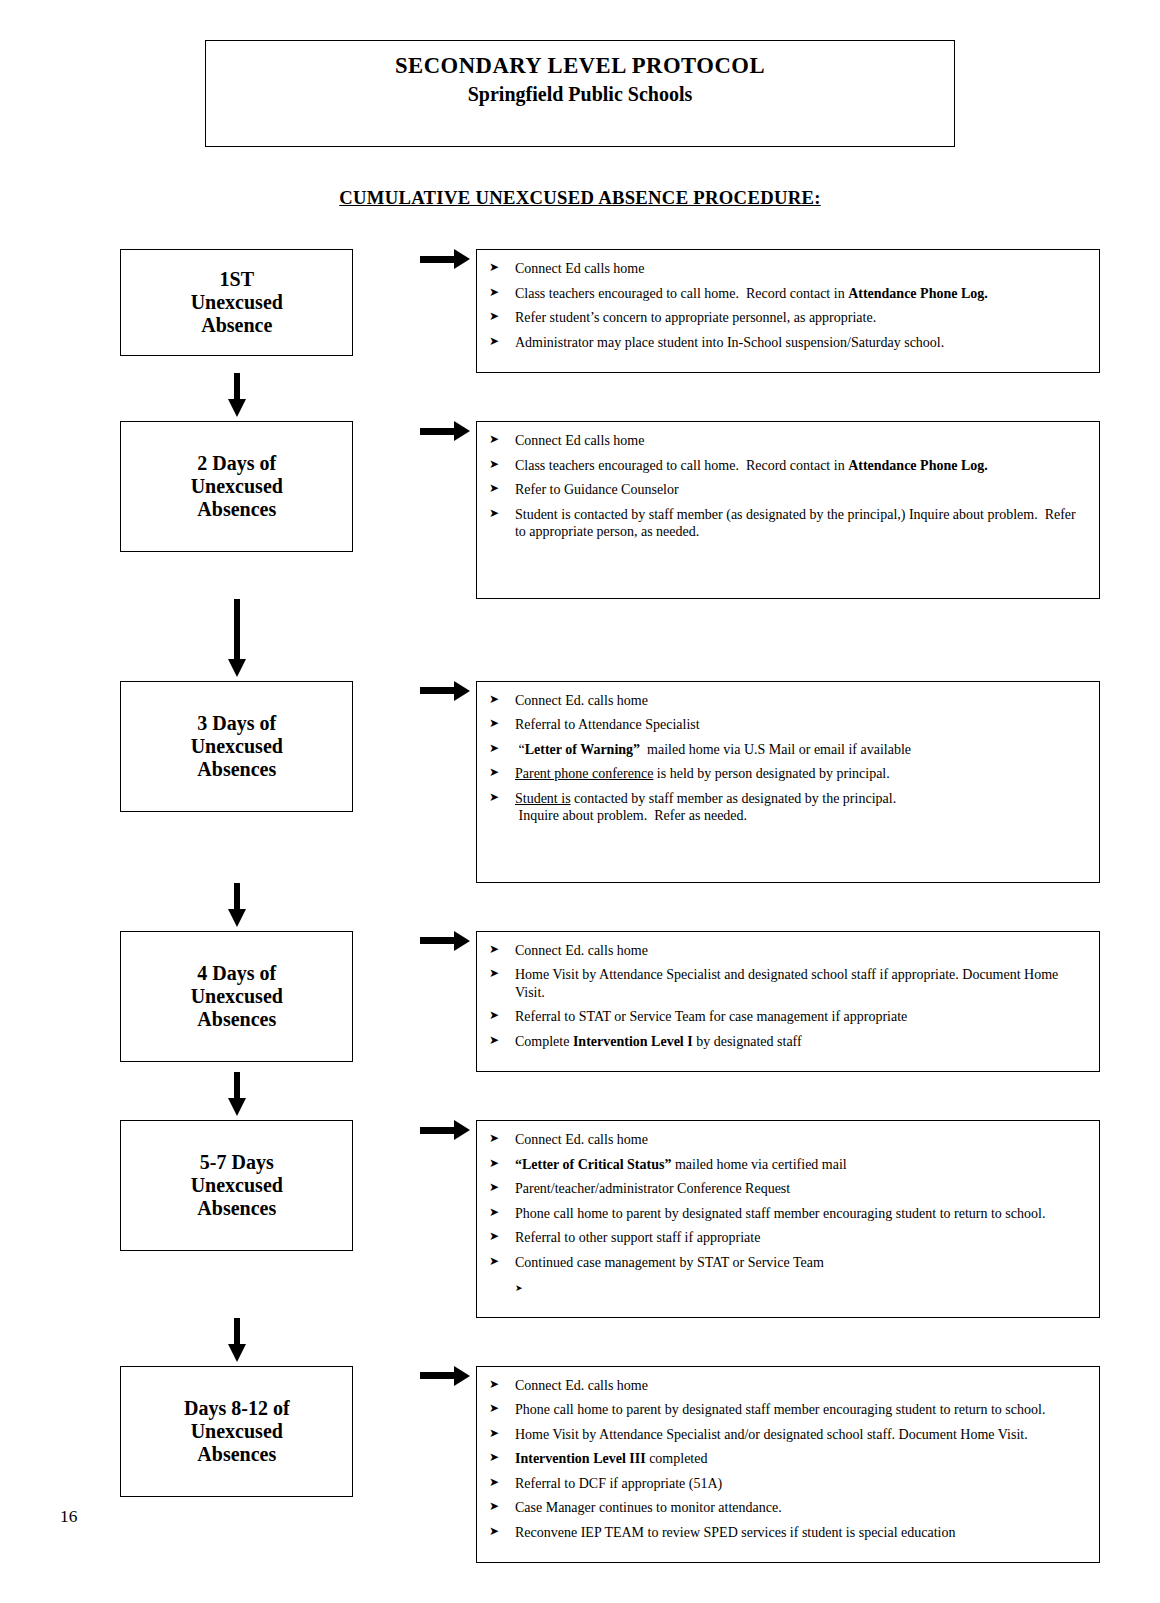SECONDARY LEVEL PROTOCOL
Springfield Public Schools
CUMULATIVE UNEXCUSED ABSENCE PROCEDURE:
| 1ST Unexcused Absence | | Connect Ed calls home Class teachers encouraged to call home. Record contact in Attendance Phone Log. Refer student’s concern to appropriate personnel, as appropriate. Administrator may place student into In-School suspension/Saturday school. |
| 2 Days of Unexcused Absences | | Connect Ed calls home Class teachers encouraged to call home. Record contact in Attendance Phone Log. Refer to Guidance Counselor Student is contacted by staff member (as designated by the principal,) Inquire about problem. Refer to appropriate person, as needed. |
| 3 Days of Unexcused Absences | | Connect Ed. calls home Referral to Attendance Specialist “ Letter of Warning” mailed home via U.S Mail or email if available Parent phone conference is held by person designated by principal. Student is contacted by staff member as designated by the principal. Inquire about problem. Refer as needed. |
| 4 Days of Unexcused Absences | | Connect Ed. calls home Home Visit by Attendance Specialist and designated school staff if appropriate. Document Home Visit. Referral to STAT or Service Team for case management if appropriate Complete Intervention Level I by designated staff |
| 5-7 Days Unexcused Absences | | Connect Ed. calls home “Letter of Critical Status” mailed home via certified mail Parent/teacher/administrator Conference Request Phone call home to parent by designated staff member encouraging student to return to school. Referral to other support staff if appropriate Continued case management by STAT or Service Team ➤ |
| Days 8-12 of Unexcused Absences 16 | | Connect Ed. calls home Phone call home to parent by designated staff member encouraging student to return to school. Home Visit by Attendance Specialist and/or designated school staff. Document Home Visit. Intervention Level III completed Referral to DCF if appropriate (51A) Case Manager continues to monitor attendance. Reconvene IEP TEAM to review SPED services if student is special education |